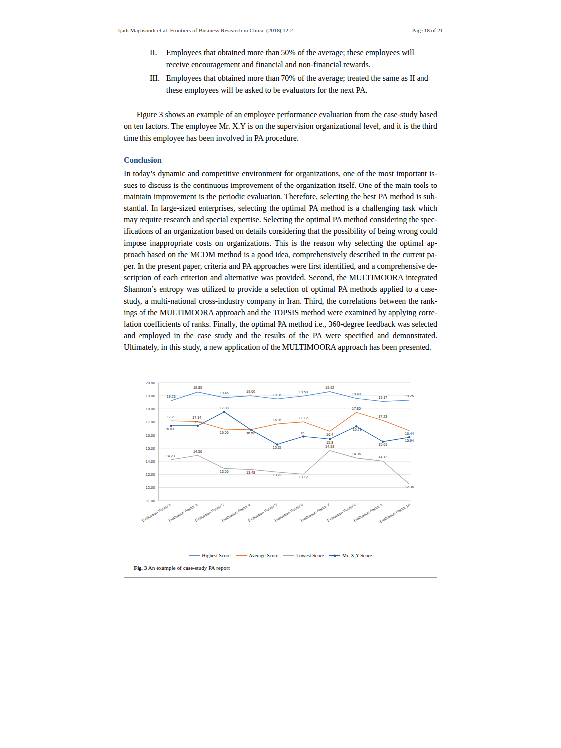Ijadi Maghsoodi et al. Frontiers of Business Research in China (2018) 12:2
Page 18 of 21
II. Employees that obtained more than 50% of the average; these employees will receive encouragement and financial and non-financial rewards.
III. Employees that obtained more than 70% of the average; treated the same as II and these employees will be asked to be evaluators for the next PA.
Figure 3 shows an example of an employee performance evaluation from the case-study based on ten factors. The employee Mr. X.Y is on the supervision organizational level, and it is the third time this employee has been involved in PA procedure.
Conclusion
In today’s dynamic and competitive environment for organizations, one of the most important issues to discuss is the continuous improvement of the organization itself. One of the main tools to maintain improvement is the periodic evaluation. Therefore, selecting the best PA method is substantial. In large-sized enterprises, selecting the optimal PA method is a challenging task which may require research and special expertise. Selecting the optimal PA method considering the specifications of an organization based on details considering that the possibility of being wrong could impose inappropriate costs on organizations. This is the reason why selecting the optimal approach based on the MCDM method is a good idea, comprehensively described in the current paper. In the present paper, criteria and PA approaches were first identified, and a comprehensive description of each criterion and alternative was provided. Second, the MULTIMOORA integrated Shannon’s entropy was utilized to provide a selection of optimal PA methods applied to a case-study, a multi-national cross-industry company in Iran. Third, the correlations between the rankings of the MULTIMOORA approach and the TOPSIS method were examined by applying correlation coefficients of ranks. Finally, the optimal PA method i.e., 360-degree feedback was selected and employed in the case study and the results of the PA were specified and demonstrated. Ultimately, in this study, a new application of the MULTIMOORA approach has been presented.
20.00 19.00 18.00 17.00 16.00 15.00 14.00 13.00 12.00 11.00 19.23 19.89 19.46 19.60 19.36 19.58 19.92 19.40 19.17 19.26 17.2 17.14 16.56 16.52 16.96 17.12 16.4 17.85 17.23 16.44 14.23 14.56 13.56 13.48 13.28 13.12 14.93 14.36 14.12 12.36 16.83 16.83 17.88 16.52 15.39 16 15.8 16.78 15.61 15.94 Evaluation Factor 1 Evaluation Factor 2 Evaluation Factor 3 Evaluation Factor 4 Evaluation Factor 5 Evaluation Factor 6 Evaluation Factor 7 Evaluation Factor 8 Evaluation Factor 9 Evaluation Factor 10
Highest Score Average Score Lowest Score Mr. X,Y Score
Fig. 3 An example of case-study PA report